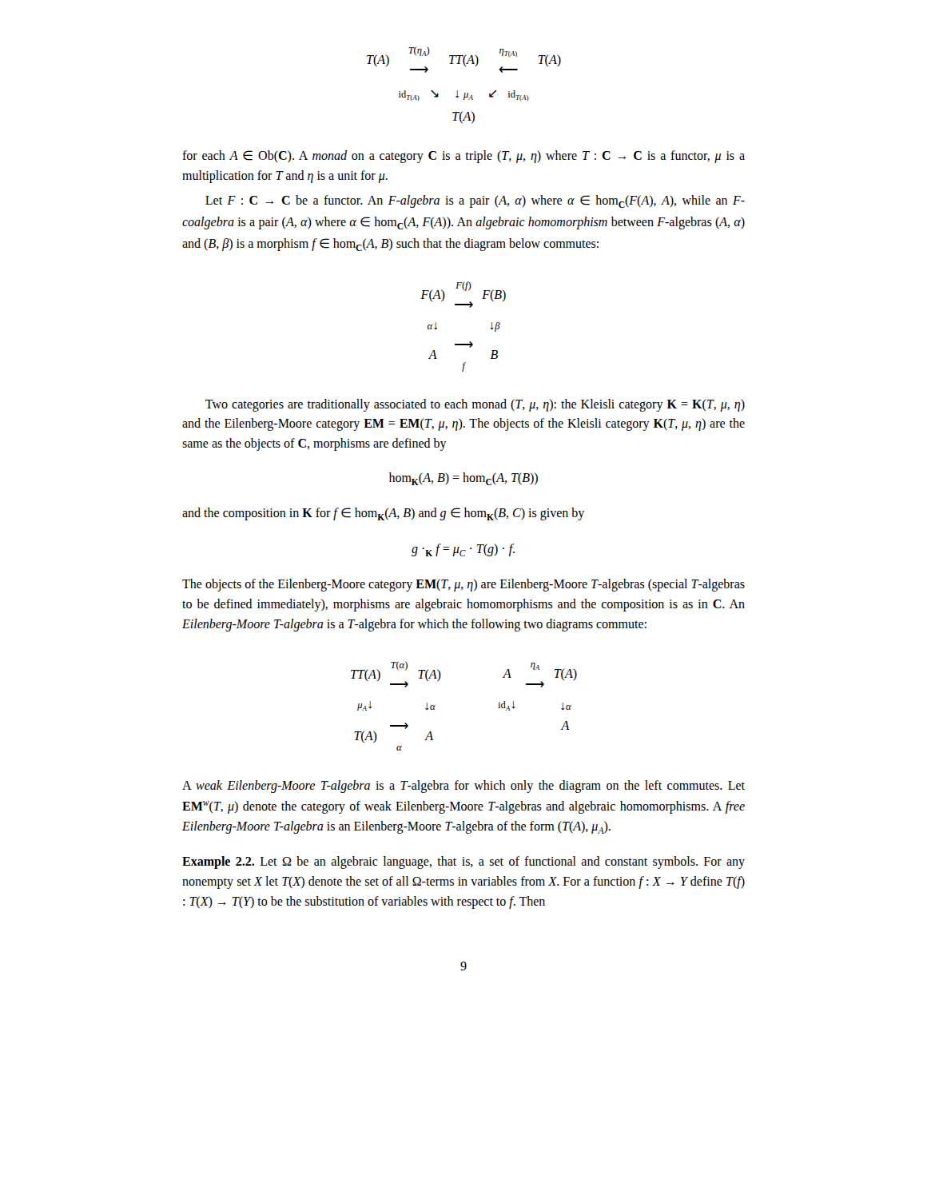| T ( A ) | T ( η A ) ⟶ | TT ( A ) | η T ( A ) ⟵ | T ( A ) |
| | id T ( A ) ↘ | ↓ μ A | ↙ id T ( A ) | |
| | | T ( A ) | | |
for each A ∈ Ob(C). A monad on a category C is a triple (T, μ, η) where T : C → C is a functor, μ is a multiplication for T and η is a unit for μ.
Let F : C → C be a functor. An F-algebra is a pair (A, α) where α ∈ homC(F(A), A), while an F-coalgebra is a pair (A, α) where α ∈ homC(A, F(A)). An algebraic homomorphism between F-algebras (A, α) and (B, β) is a morphism f ∈ homC(A, B) such that the diagram below commutes:
| F ( A ) | F ( f ) ⟶ | F ( B ) |
| α ↓ | | ↓ β |
| A | ⟶ f | B |
Two categories are traditionally associated to each monad (T, μ, η): the Kleisli category K = K(T, μ, η) and the Eilenberg-Moore category EM = EM(T, μ, η). The objects of the Kleisli category K(T, μ, η) are the same as the objects of C, morphisms are defined by
homK(A, B) = homC(A, T(B))
and the composition in K for f ∈ homK(A, B) and g ∈ homK(B, C) is given by
g ·K f = μC · T(g) · f.
The objects of the Eilenberg-Moore category EM(T, μ, η) are Eilenberg-Moore T-algebras (special T-algebras to be defined immediately), morphisms are algebraic homomorphisms and the composition is as in C. An Eilenberg-Moore T-algebra is a T-algebra for which the following two diagrams commute:
| TT ( A ) | T ( α ) ⟶ | T ( A ) |
| μ A ↓ | | ↓ α |
| T ( A ) | ⟶ α | A |
| A | η A ⟶ | T ( A ) |
| id A ↓ | | ↓ α |
| | | A |
A weak Eilenberg-Moore T-algebra is a T-algebra for which only the diagram on the left commutes. Let EMw(T, μ) denote the category of weak Eilenberg-Moore T-algebras and algebraic homomorphisms. A free Eilenberg-Moore T-algebra is an Eilenberg-Moore T-algebra of the form (T(A), μA).
Example 2.2. Let Ω be an algebraic language, that is, a set of functional and constant symbols. For any nonempty set X let T(X) denote the set of all Ω-terms in variables from X. For a function f : X → Y define T(f) : T(X) → T(Y) to be the substitution of variables with respect to f. Then
9